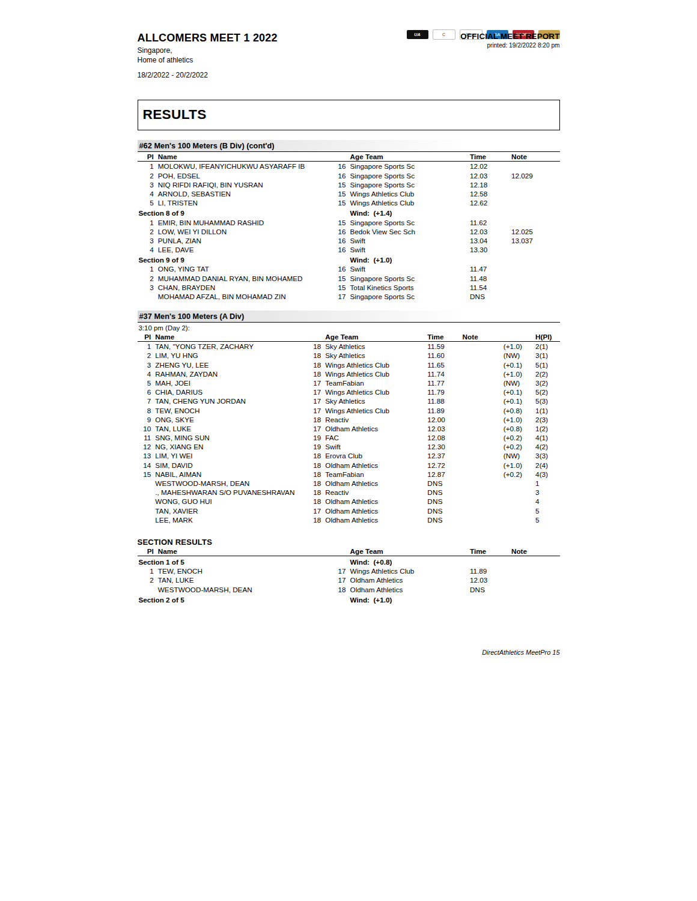UA C 99.co SA SPORT 金
ALLCOMERS MEET 1 2022
Singapore,
Home of athletics
18/2/2022 - 20/2/2022
OFFICIAL MEET REPORT
printed: 19/2/2022 8:20 pm
RESULTS
#62 Men's 100 Meters (B Div) (cont'd)
| Pl | Name | | Age Team | Time | Note |
| --- | --- | --- | --- | --- | --- |
| 1 | MOLOKWU, IFEANYICHUKWU ASYARAFF IB | 16 | Singapore Sports Sc | 12.02 | |
| 2 | POH, EDSEL | 16 | Singapore Sports Sc | 12.03 | 12.029 |
| 3 | NIQ RIFDI RAFIQI, BIN YUSRAN | 15 | Singapore Sports Sc | 12.18 | |
| 4 | ARNOLD, SEBASTIEN | 15 | Wings Athletics Club | 12.58 | |
| 5 | LI, TRISTEN | 15 | Wings Athletics Club | 12.62 | |
| Section 8 of 9 | Wind: (+1.4) | | |
| 1 | EMIR, BIN MUHAMMAD RASHID | 15 | Singapore Sports Sc | 11.62 | |
| 2 | LOW, WEI YI DILLON | 16 | Bedok View Sec Sch | 12.03 | 12.025 |
| 3 | PUNLA, ZIAN | 16 | Swift | 13.04 | 13.037 |
| 4 | LEE, DAVE | 16 | Swift | 13.30 | |
| Section 9 of 9 | Wind: (+1.0) | | |
| 1 | ONG, YING TAT | 16 | Swift | 11.47 | |
| 2 | MUHAMMAD DANIAL RYAN, BIN MOHAMED | 15 | Singapore Sports Sc | 11.48 | |
| 3 | CHAN, BRAYDEN | 15 | Total Kinetics Sports | 11.54 | |
| | MOHAMAD AFZAL, BIN MOHAMAD ZIN | 17 | Singapore Sports Sc | DNS | |
#37 Men's 100 Meters (A Div)
3:10 pm (Day 2):
| Pl | Name | | Age Team | Time | Note | | H(Pl) |
| --- | --- | --- | --- | --- | --- | --- | --- |
| 1 | TAN, "YONG TZER, ZACHARY | 18 | Sky Athletics | 11.59 | | (+1.0) | 2(1) |
| 2 | LIM, YU HNG | 18 | Sky Athletics | 11.60 | | (NW) | 3(1) |
| 3 | ZHENG YU, LEE | 18 | Wings Athletics Club | 11.65 | | (+0.1) | 5(1) |
| 4 | RAHMAN, ZAYDAN | 18 | Wings Athletics Club | 11.74 | | (+1.0) | 2(2) |
| 5 | MAH, JOEI | 17 | TeamFabian | 11.77 | | (NW) | 3(2) |
| 6 | CHIA, DARIUS | 17 | Wings Athletics Club | 11.79 | | (+0.1) | 5(2) |
| 7 | TAN, CHENG YUN JORDAN | 17 | Sky Athletics | 11.88 | | (+0.1) | 5(3) |
| 8 | TEW, ENOCH | 17 | Wings Athletics Club | 11.89 | | (+0.8) | 1(1) |
| 9 | ONG, SKYE | 18 | Reactiv | 12.00 | | (+1.0) | 2(3) |
| 10 | TAN, LUKE | 17 | Oldham Athletics | 12.03 | | (+0.8) | 1(2) |
| 11 | SNG, MING SUN | 19 | FAC | 12.08 | | (+0.2) | 4(1) |
| 12 | NG, XIANG EN | 19 | Swift | 12.30 | | (+0.2) | 4(2) |
| 13 | LIM, YI WEI | 18 | Erovra Club | 12.37 | | (NW) | 3(3) |
| 14 | SIM, DAVID | 18 | Oldham Athletics | 12.72 | | (+1.0) | 2(4) |
| 15 | NABIL, AIMAN | 18 | TeamFabian | 12.87 | | (+0.2) | 4(3) |
| | WESTWOOD-MARSH, DEAN | 18 | Oldham Athletics | DNS | | | 1 |
| | ., MAHESHWARAN S/O PUVANESHRAVAN | 18 | Reactiv | DNS | | | 3 |
| | WONG, GUO HUI | 18 | Oldham Athletics | DNS | | | 4 |
| | TAN, XAVIER | 17 | Oldham Athletics | DNS | | | 5 |
| | LEE, MARK | 18 | Oldham Athletics | DNS | | | 5 |
SECTION RESULTS
| Pl | Name | | Age Team | Time | Note |
| --- | --- | --- | --- | --- | --- |
| Section 1 of 5 | Wind: (+0.8) | | |
| 1 | TEW, ENOCH | 17 | Wings Athletics Club | 11.89 | |
| 2 | TAN, LUKE | 17 | Oldham Athletics | 12.03 | |
| | WESTWOOD-MARSH, DEAN | 18 | Oldham Athletics | DNS | |
| Section 2 of 5 | Wind: (+1.0) | | |
DirectAthletics MeetPro 15